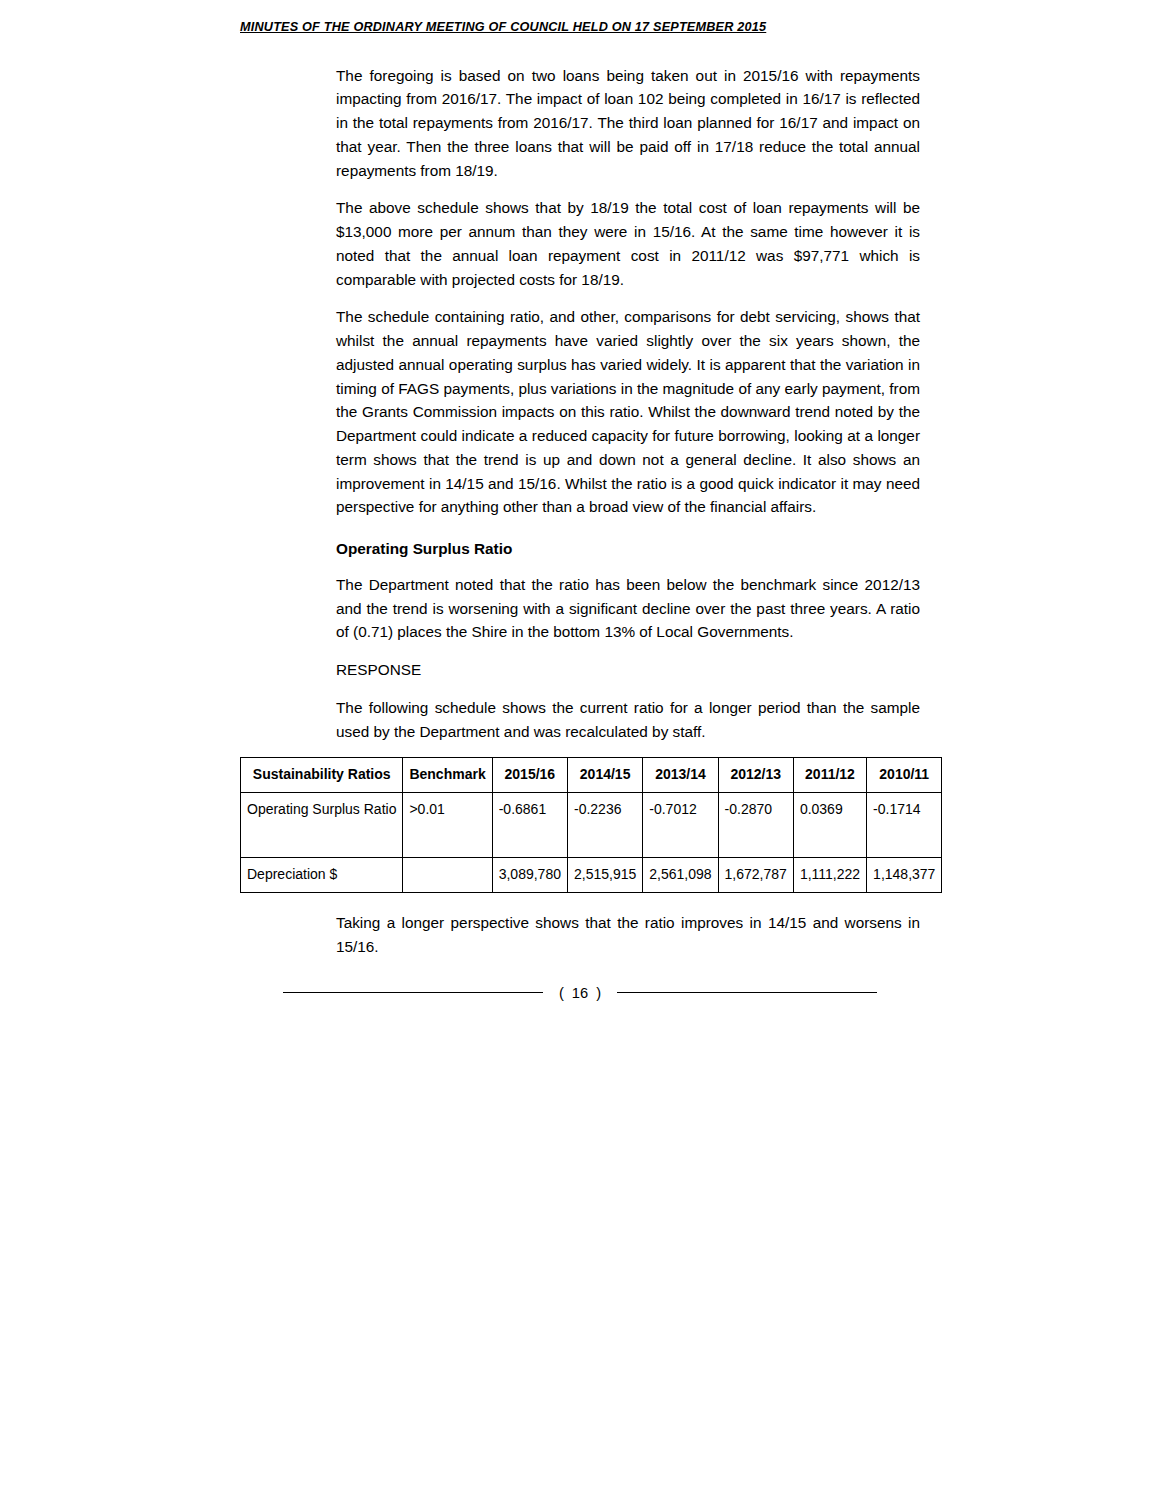MINUTES OF THE ORDINARY MEETING OF COUNCIL HELD ON 17 SEPTEMBER 2015
The foregoing is based on two loans being taken out in 2015/16 with repayments impacting from 2016/17. The impact of loan 102 being completed in 16/17 is reflected in the total repayments from 2016/17. The third loan planned for 16/17 and impact on that year. Then the three loans that will be paid off in 17/18 reduce the total annual repayments from 18/19.
The above schedule shows that by 18/19 the total cost of loan repayments will be $13,000 more per annum than they were in 15/16. At the same time however it is noted that the annual loan repayment cost in 2011/12 was $97,771 which is comparable with projected costs for 18/19.
The schedule containing ratio, and other, comparisons for debt servicing, shows that whilst the annual repayments have varied slightly over the six years shown, the adjusted annual operating surplus has varied widely. It is apparent that the variation in timing of FAGS payments, plus variations in the magnitude of any early payment, from the Grants Commission impacts on this ratio. Whilst the downward trend noted by the Department could indicate a reduced capacity for future borrowing, looking at a longer term shows that the trend is up and down not a general decline. It also shows an improvement in 14/15 and 15/16. Whilst the ratio is a good quick indicator it may need perspective for anything other than a broad view of the financial affairs.
Operating Surplus Ratio
The Department noted that the ratio has been below the benchmark since 2012/13 and the trend is worsening with a significant decline over the past three years. A ratio of (0.71) places the Shire in the bottom 13% of Local Governments.
RESPONSE
The following schedule shows the current ratio for a longer period than the sample used by the Department and was recalculated by staff.
| Sustainability Ratios | Benchmark | 2015/16 | 2014/15 | 2013/14 | 2012/13 | 2011/12 | 2010/11 |
| --- | --- | --- | --- | --- | --- | --- | --- |
| Operating Surplus Ratio | >0.01 | -0.6861 | -0.2236 | -0.7012 | -0.2870 | 0.0369 | -0.1714 |
| Depreciation $ | | 3,089,780 | 2,515,915 | 2,561,098 | 1,672,787 | 1,111,222 | 1,148,377 |
Taking a longer perspective shows that the ratio improves in 14/15 and worsens in 15/16.
16